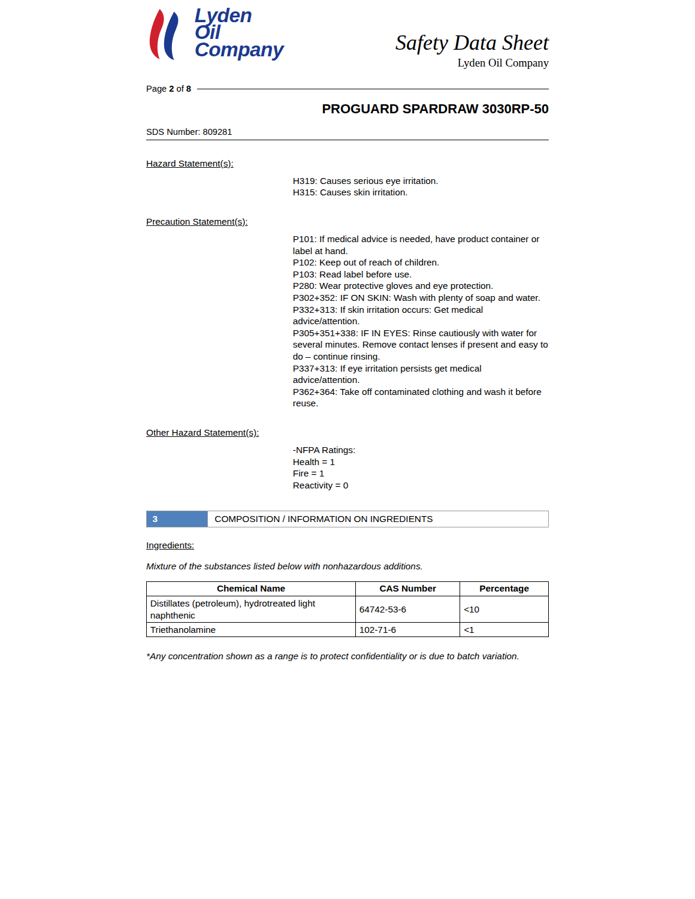Lyden Oil Company
Safety Data Sheet
Lyden Oil Company
Page 2 of 8
PROGUARD SPARDRAW 3030RP-50
SDS Number: 809281
Hazard Statement(s):
H319: Causes serious eye irritation.
H315: Causes skin irritation.
Precaution Statement(s):
P101: If medical advice is needed, have product container or label at hand.
P102: Keep out of reach of children.
P103: Read label before use.
P280: Wear protective gloves and eye protection.
P302+352: IF ON SKIN: Wash with plenty of soap and water.
P332+313: If skin irritation occurs: Get medical advice/attention.
P305+351+338: IF IN EYES: Rinse cautiously with water for several minutes. Remove contact lenses if present and easy to do – continue rinsing.
P337+313: If eye irritation persists get medical advice/attention.
P362+364: Take off contaminated clothing and wash it before reuse.
Other Hazard Statement(s):
-NFPA Ratings:
Health = 1
Fire = 1
Reactivity = 0
3
COMPOSITION / INFORMATION ON INGREDIENTS
Ingredients:
Mixture of the substances listed below with nonhazardous additions.
| Chemical Name | CAS Number | Percentage |
| --- | --- | --- |
| Distillates (petroleum), hydrotreated light naphthenic | 64742-53-6 | <10 |
| Triethanolamine | 102-71-6 | <1 |
*Any concentration shown as a range is to protect confidentiality or is due to batch variation.